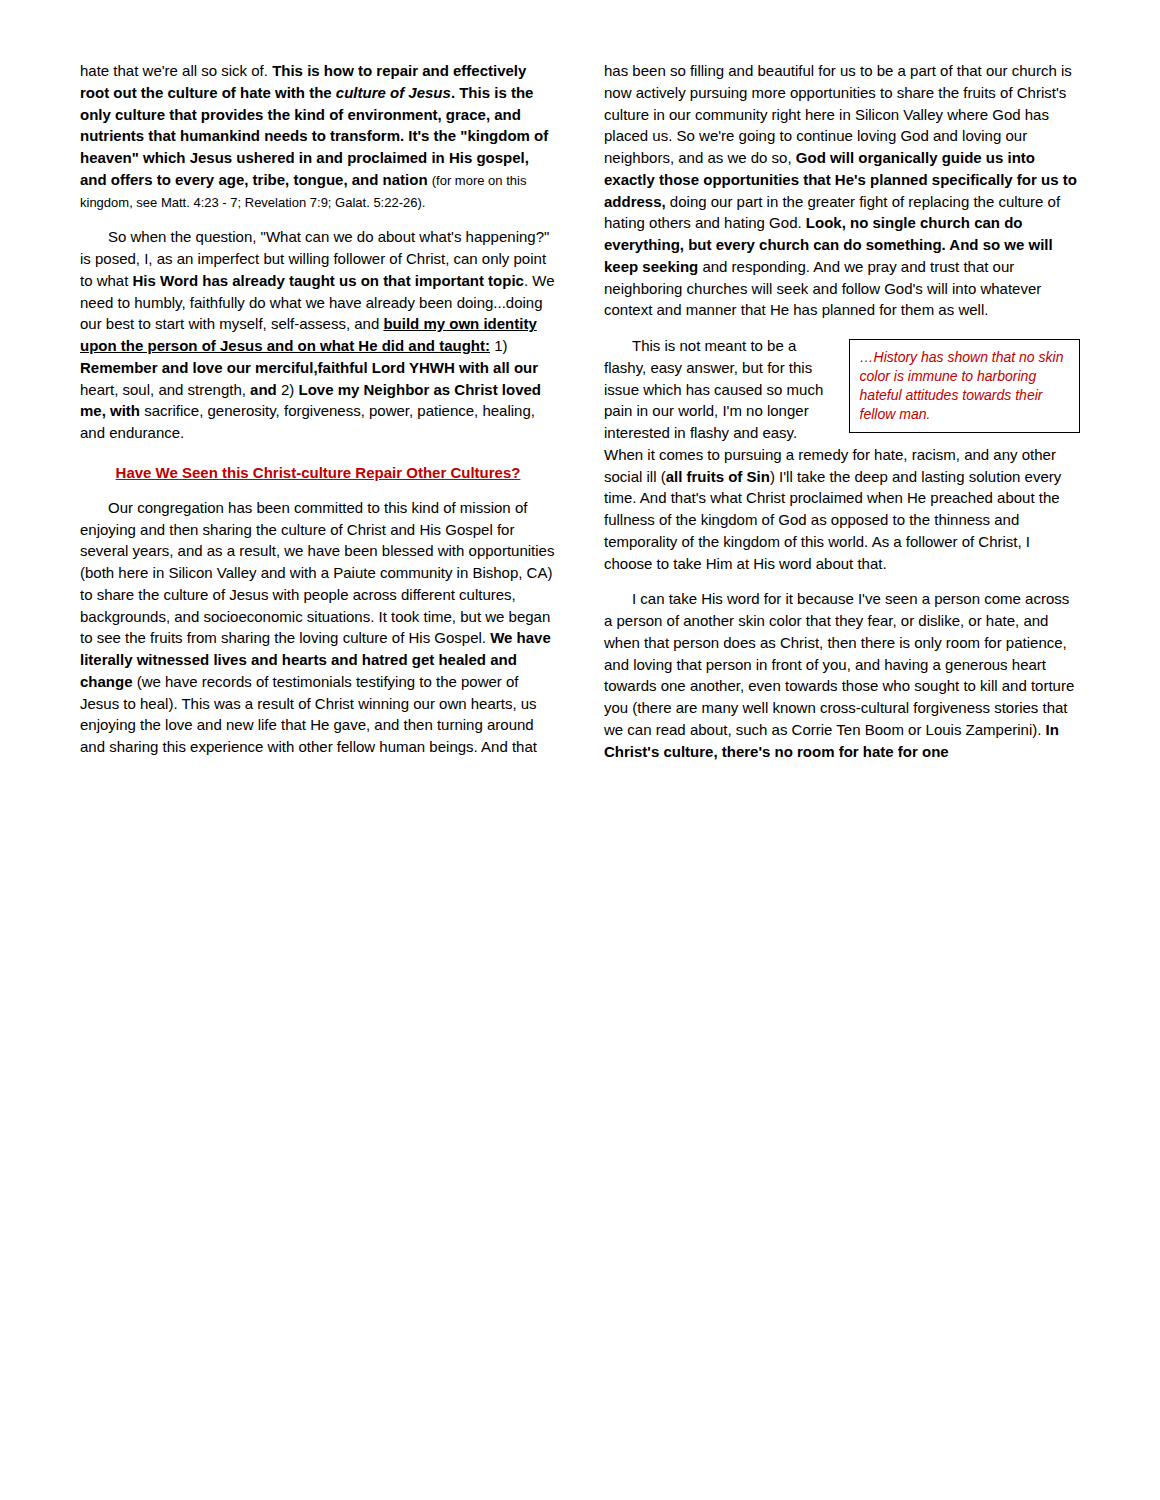hate that we're all so sick of. This is how to repair and effectively root out the culture of hate with the culture of Jesus. This is the only culture that provides the kind of environment, grace, and nutrients that humankind needs to transform. It's the "kingdom of heaven" which Jesus ushered in and proclaimed in His gospel, and offers to every age, tribe, tongue, and nation (for more on this kingdom, see Matt. 4:23 - 7; Revelation 7:9; Galat. 5:22-26).
So when the question, "What can we do about what's happening?" is posed, I, as an imperfect but willing follower of Christ, can only point to what His Word has already taught us on that important topic. We need to humbly, faithfully do what we have already been doing...doing our best to start with myself, self-assess, and build my own identity upon the person of Jesus and on what He did and taught: 1) Remember and love our merciful,faithful Lord YHWH with all our heart, soul, and strength, and 2) Love my Neighbor as Christ loved me, with sacrifice, generosity, forgiveness, power, patience, healing, and endurance.
Have We Seen this Christ-culture Repair Other Cultures?
Our congregation has been committed to this kind of mission of enjoying and then sharing the culture of Christ and His Gospel for several years, and as a result, we have been blessed with opportunities (both here in Silicon Valley and with a Paiute community in Bishop, CA) to share the culture of Jesus with people across different cultures, backgrounds, and socioeconomic situations. It took time, but we began to see the fruits from sharing the loving culture of His Gospel. We have literally witnessed lives and hearts and hatred get healed and change (we have records of testimonials testifying to the power of Jesus to heal). This was a result of Christ winning our own hearts, us enjoying the love and new life that He gave, and then turning around and sharing this experience with other fellow human beings. And that
has been so filling and beautiful for us to be a part of that our church is now actively pursuing more opportunities to share the fruits of Christ's culture in our community right here in Silicon Valley where God has placed us. So we're going to continue loving God and loving our neighbors, and as we do so, God will organically guide us into exactly those opportunities that He's planned specifically for us to address, doing our part in the greater fight of replacing the culture of hating others and hating God. Look, no single church can do everything, but every church can do something. And so we will keep seeking and responding. And we pray and trust that our neighboring churches will seek and follow God's will into whatever context and manner that He has planned for them as well.
…History has shown that no skin color is immune to harboring hateful attitudes towards their fellow man.
This is not meant to be a flashy, easy answer, but for this issue which has caused so much pain in our world, I'm no longer interested in flashy and easy. When it comes to pursuing a remedy for hate, racism, and any other social ill (all fruits of Sin) I'll take the deep and lasting solution every time. And that's what Christ proclaimed when He preached about the fullness of the kingdom of God as opposed to the thinness and temporality of the kingdom of this world. As a follower of Christ, I choose to take Him at His word about that.
I can take His word for it because I've seen a person come across a person of another skin color that they fear, or dislike, or hate, and when that person does as Christ, then there is only room for patience, and loving that person in front of you, and having a generous heart towards one another, even towards those who sought to kill and torture you (there are many well known cross-cultural forgiveness stories that we can read about, such as Corrie Ten Boom or Louis Zamperini). In Christ's culture, there's no room for hate for one